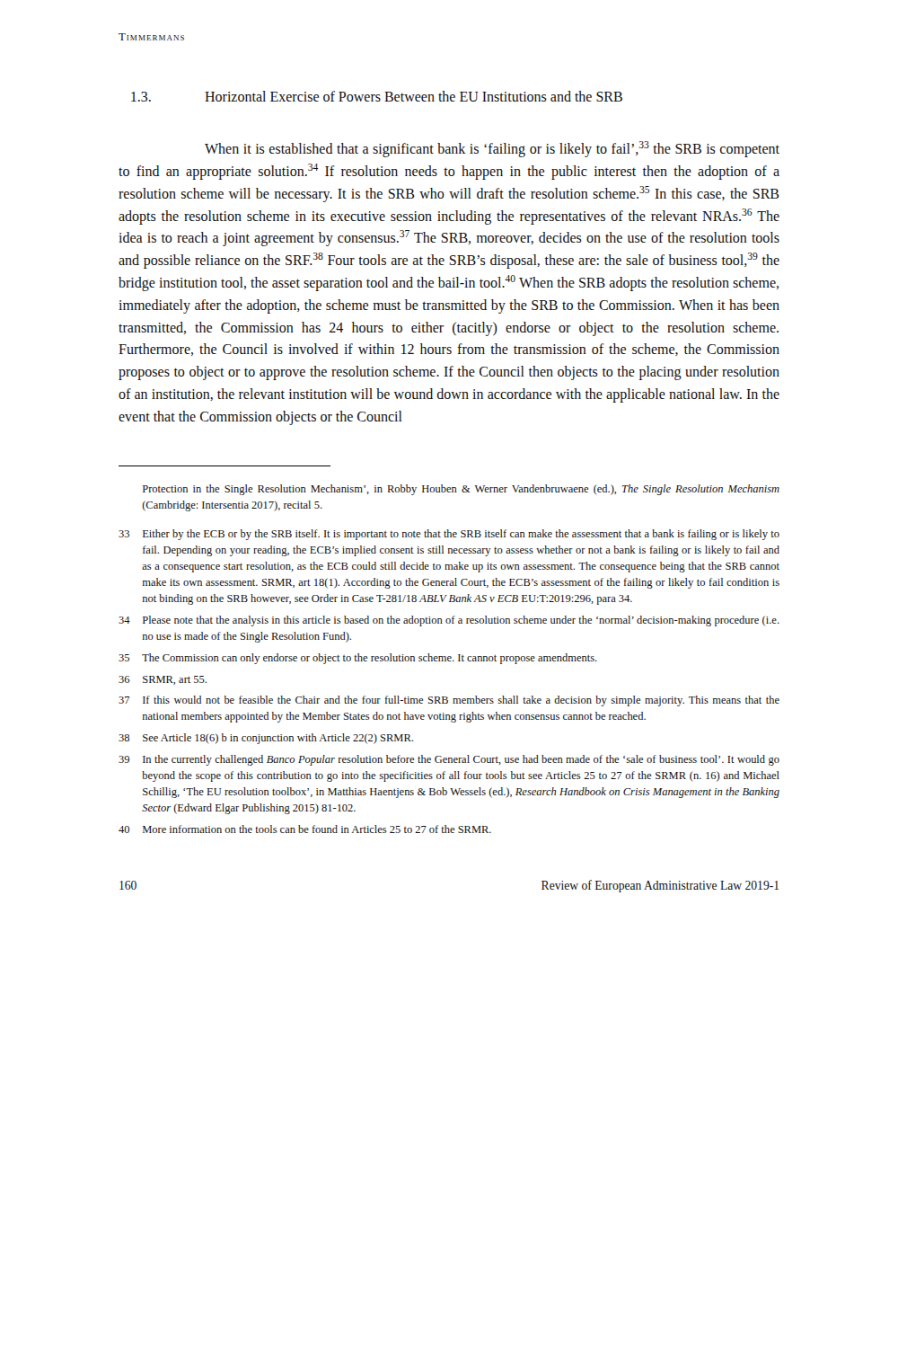Timmermans
1.3. Horizontal Exercise of Powers Between the EU Institutions and the SRB
When it is established that a significant bank is ‘failing or is likely to fail’,33 the SRB is competent to find an appropriate solution.34 If resolution needs to happen in the public interest then the adoption of a resolution scheme will be necessary. It is the SRB who will draft the resolution scheme.35 In this case, the SRB adopts the resolution scheme in its executive session including the representatives of the relevant NRAs.36 The idea is to reach a joint agreement by consensus.37 The SRB, moreover, decides on the use of the resolution tools and possible reliance on the SRF.38 Four tools are at the SRB’s disposal, these are: the sale of business tool,39 the bridge institution tool, the asset separation tool and the bail-in tool.40 When the SRB adopts the resolution scheme, immediately after the adoption, the scheme must be transmitted by the SRB to the Commission. When it has been transmitted, the Commission has 24 hours to either (tacitly) endorse or object to the resolution scheme. Furthermore, the Council is involved if within 12 hours from the transmission of the scheme, the Commission proposes to object or to approve the resolution scheme. If the Council then objects to the placing under resolution of an institution, the relevant institution will be wound down in accordance with the applicable national law. In the event that the Commission objects or the Council
Protection in the Single Resolution Mechanism’, in Robby Houben & Werner Vandenbruwaene (ed.), The Single Resolution Mechanism (Cambridge: Intersentia 2017), recital 5.
33 Either by the ECB or by the SRB itself. It is important to note that the SRB itself can make the assessment that a bank is failing or is likely to fail. Depending on your reading, the ECB’s implied consent is still necessary to assess whether or not a bank is failing or is likely to fail and as a consequence start resolution, as the ECB could still decide to make up its own assessment. The consequence being that the SRB cannot make its own assessment. SRMR, art 18(1). According to the General Court, the ECB’s assessment of the failing or likely to fail condition is not binding on the SRB however, see Order in Case T-281/18 ABLV Bank AS v ECB EU:T:2019:296, para 34.
34 Please note that the analysis in this article is based on the adoption of a resolution scheme under the ‘normal’ decision-making procedure (i.e. no use is made of the Single Resolution Fund).
35 The Commission can only endorse or object to the resolution scheme. It cannot propose amendments.
36 SRMR, art 55.
37 If this would not be feasible the Chair and the four full-time SRB members shall take a decision by simple majority. This means that the national members appointed by the Member States do not have voting rights when consensus cannot be reached.
38 See Article 18(6) b in conjunction with Article 22(2) SRMR.
39 In the currently challenged Banco Popular resolution before the General Court, use had been made of the ‘sale of business tool’. It would go beyond the scope of this contribution to go into the specificities of all four tools but see Articles 25 to 27 of the SRMR (n. 16) and Michael Schillig, ‘The EU resolution toolbox’, in Matthias Haentjens & Bob Wessels (ed.), Research Handbook on Crisis Management in the Banking Sector (Edward Elgar Publishing 2015) 81-102.
40 More information on the tools can be found in Articles 25 to 27 of the SRMR.
160 Review of European Administrative Law 2019-1